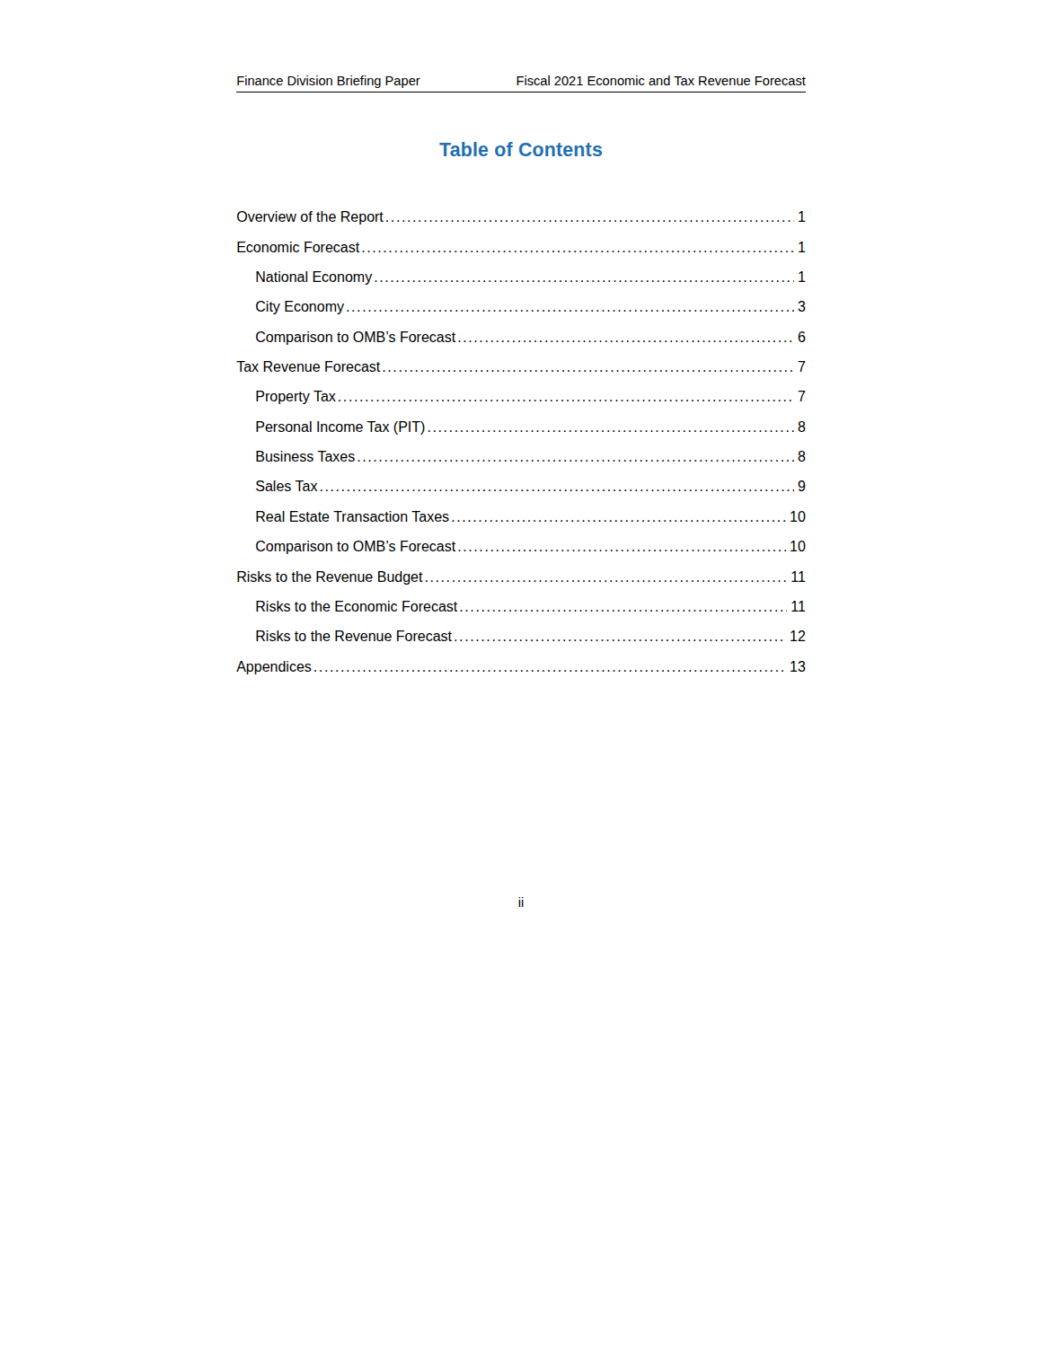Finance Division Briefing Paper Fiscal 2021 Economic and Tax Revenue Forecast
Table of Contents
Overview of the Report .................................................................................................................................. 1
Economic Forecast ....................................................................................................................................... 1
National Economy ..................................................................................................................................... 1
City Economy ............................................................................................................................................. 3
Comparison to OMB’s Forecast ................................................................................................. 6
Tax Revenue Forecast ................................................................................................................................. 7
Property Tax ............................................................................................................................................... 7
Personal Income Tax (PIT) ................................................................................................................. 8
Business Taxes ......................................................................................................................................... 8
Sales Tax ..................................................................................................................................................... 9
Real Estate Transaction Taxes ......................................................................................................... 10
Comparison to OMB’s Forecast ................................................................................................. 10
Risks to the Revenue Budget ....................................................................................................................... 11
Risks to the Economic Forecast ................................................................................................. 11
Risks to the Revenue Forecast ................................................................................................... 12
Appendices ................................................................................................................................................. 13
ii